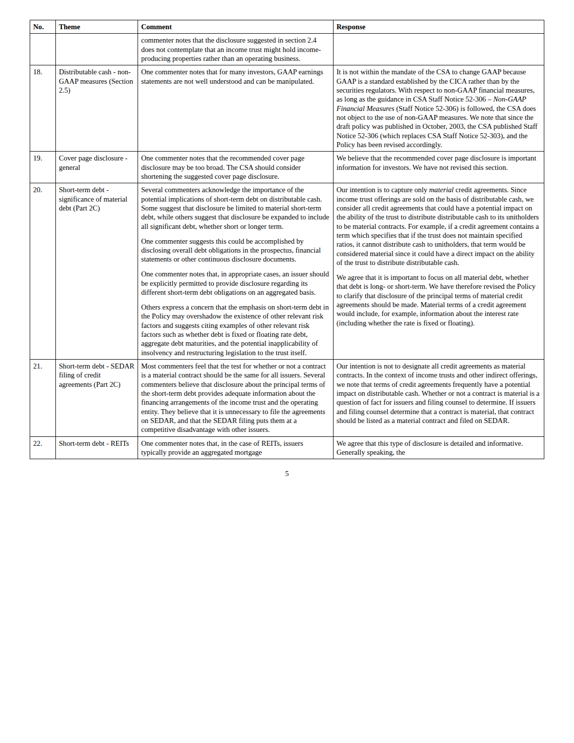| No. | Theme | Comment | Response |
| --- | --- | --- | --- |
| | | commenter notes that the disclosure suggested in section 2.4 does not contemplate that an income trust might hold income-producing properties rather than an operating business. | |
| 18. | Distributable cash - non-GAAP measures (Section 2.5) | One commenter notes that for many investors, GAAP earnings statements are not well understood and can be manipulated. | It is not within the mandate of the CSA to change GAAP because GAAP is a standard established by the CICA rather than by the securities regulators. With respect to non-GAAP financial measures, as long as the guidance in CSA Staff Notice 52-306 – Non-GAAP Financial Measures (Staff Notice 52-306) is followed, the CSA does not object to the use of non-GAAP measures. We note that since the draft policy was published in October, 2003, the CSA published Staff Notice 52-306 (which replaces CSA Staff Notice 52-303), and the Policy has been revised accordingly. |
| 19. | Cover page disclosure - general | One commenter notes that the recommended cover page disclosure may be too broad. The CSA should consider shortening the suggested cover page disclosure. | We believe that the recommended cover page disclosure is important information for investors. We have not revised this section. |
| 20. | Short-term debt - significance of material debt (Part 2C) | Several commenters acknowledge the importance of the potential implications of short-term debt on distributable cash. Some suggest that disclosure be limited to material short-term debt, while others suggest that disclosure be expanded to include all significant debt, whether short or longer term. One commenter suggests this could be accomplished by disclosing overall debt obligations in the prospectus, financial statements or other continuous disclosure documents. One commenter notes that, in appropriate cases, an issuer should be explicitly permitted to provide disclosure regarding its different short-term debt obligations on an aggregated basis. Others express a concern that the emphasis on short-term debt in the Policy may overshadow the existence of other relevant risk factors and suggests citing examples of other relevant risk factors such as whether debt is fixed or floating rate debt, aggregate debt maturities, and the potential inapplicability of insolvency and restructuring legislation to the trust itself. | Our intention is to capture only material credit agreements. Since income trust offerings are sold on the basis of distributable cash, we consider all credit agreements that could have a potential impact on the ability of the trust to distribute distributable cash to its unitholders to be material contracts. For example, if a credit agreement contains a term which specifies that if the trust does not maintain specified ratios, it cannot distribute cash to unitholders, that term would be considered material since it could have a direct impact on the ability of the trust to distribute distributable cash. We agree that it is important to focus on all material debt, whether that debt is long- or short-term. We have therefore revised the Policy to clarify that disclosure of the principal terms of material credit agreements should be made. Material terms of a credit agreement would include, for example, information about the interest rate (including whether the rate is fixed or floating). |
| 21. | Short-term debt - SEDAR filing of credit agreements (Part 2C) | Most commenters feel that the test for whether or not a contract is a material contract should be the same for all issuers. Several commenters believe that disclosure about the principal terms of the short-term debt provides adequate information about the financing arrangements of the income trust and the operating entity. They believe that it is unnecessary to file the agreements on SEDAR, and that the SEDAR filing puts them at a competitive disadvantage with other issuers. | Our intention is not to designate all credit agreements as material contracts. In the context of income trusts and other indirect offerings, we note that terms of credit agreements frequently have a potential impact on distributable cash. Whether or not a contract is material is a question of fact for issuers and filing counsel to determine. If issuers and filing counsel determine that a contract is material, that contract should be listed as a material contract and filed on SEDAR. |
| 22. | Short-term debt - REITs | One commenter notes that, in the case of REITs, issuers typically provide an aggregated mortgage | We agree that this type of disclosure is detailed and informative. Generally speaking, the |
5